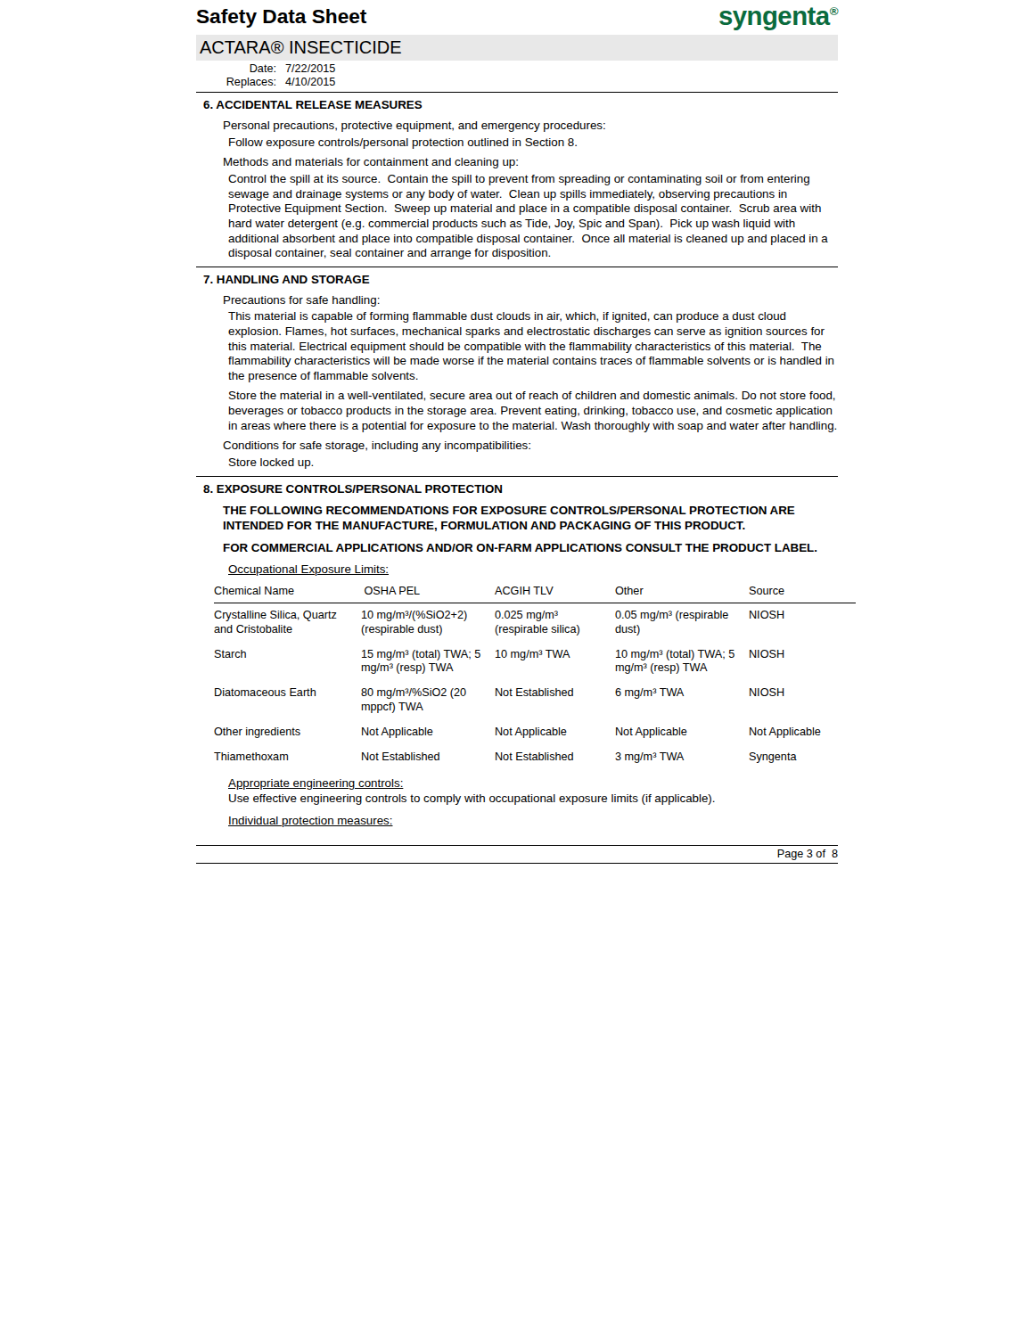Safety Data Sheet
syngenta®
ACTARA® INSECTICIDE
Date:
7/22/2015
Replaces:
4/10/2015
6. ACCIDENTAL RELEASE MEASURES
Personal precautions, protective equipment, and emergency procedures:
Follow exposure controls/personal protection outlined in Section 8.
Methods and materials for containment and cleaning up:
Control the spill at its source. Contain the spill to prevent from spreading or contaminating soil or from entering sewage and drainage systems or any body of water. Clean up spills immediately, observing precautions in Protective Equipment Section. Sweep up material and place in a compatible disposal container. Scrub area with hard water detergent (e.g. commercial products such as Tide, Joy, Spic and Span). Pick up wash liquid with additional absorbent and place into compatible disposal container. Once all material is cleaned up and placed in a disposal container, seal container and arrange for disposition.
7. HANDLING AND STORAGE
Precautions for safe handling:
This material is capable of forming flammable dust clouds in air, which, if ignited, can produce a dust cloud explosion. Flames, hot surfaces, mechanical sparks and electrostatic discharges can serve as ignition sources for this material. Electrical equipment should be compatible with the flammability characteristics of this material. The flammability characteristics will be made worse if the material contains traces of flammable solvents or is handled in the presence of flammable solvents.
Store the material in a well-ventilated, secure area out of reach of children and domestic animals. Do not store food, beverages or tobacco products in the storage area. Prevent eating, drinking, tobacco use, and cosmetic application in areas where there is a potential for exposure to the material. Wash thoroughly with soap and water after handling.
Conditions for safe storage, including any incompatibilities:
Store locked up.
8. EXPOSURE CONTROLS/PERSONAL PROTECTION
THE FOLLOWING RECOMMENDATIONS FOR EXPOSURE CONTROLS/PERSONAL PROTECTION ARE INTENDED FOR THE MANUFACTURE, FORMULATION AND PACKAGING OF THIS PRODUCT.
FOR COMMERCIAL APPLICATIONS AND/OR ON-FARM APPLICATIONS CONSULT THE PRODUCT LABEL.
Occupational Exposure Limits:
| Chemical Name | OSHA PEL | ACGIH TLV | Other | Source |
| --- | --- | --- | --- | --- |
| Crystalline Silica, Quartz and Cristobalite | 10 mg/m³/(%SiO2+2) (respirable dust) | 0.025 mg/m³ (respirable silica) | 0.05 mg/m³ (respirable dust) | NIOSH |
| Starch | 15 mg/m³ (total) TWA; 5 mg/m³ (resp) TWA | 10 mg/m³ TWA | 10 mg/m³ (total) TWA; 5 mg/m³ (resp) TWA | NIOSH |
| Diatomaceous Earth | 80 mg/m³/%SiO2 (20 mppcf) TWA | Not Established | 6 mg/m³ TWA | NIOSH |
| Other ingredients | Not Applicable | Not Applicable | Not Applicable | Not Applicable |
| Thiamethoxam | Not Established | Not Established | 3 mg/m³ TWA | Syngenta |
Appropriate engineering controls:
Use effective engineering controls to comply with occupational exposure limits (if applicable).
Individual protection measures:
Page 3 of 8